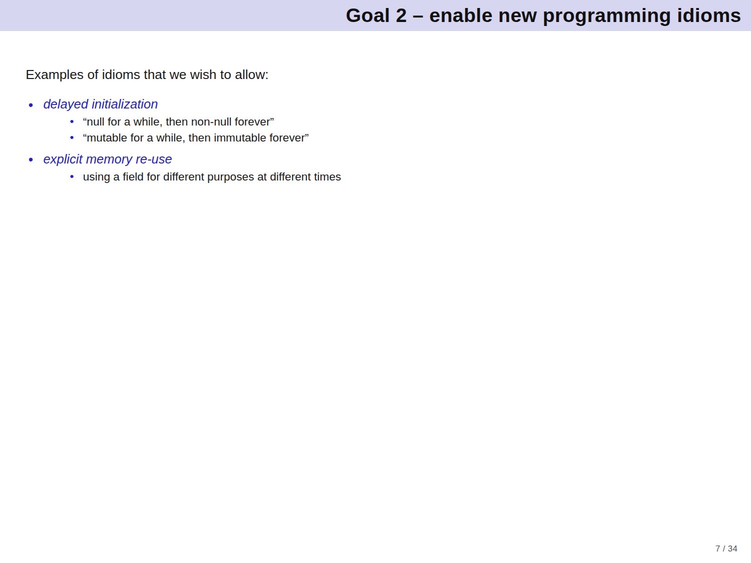Goal 2 – enable new programming idioms
Examples of idioms that we wish to allow:
delayed initialization
“null for a while, then non-null forever”
“mutable for a while, then immutable forever”
explicit memory re-use
using a field for different purposes at different times
7 / 34